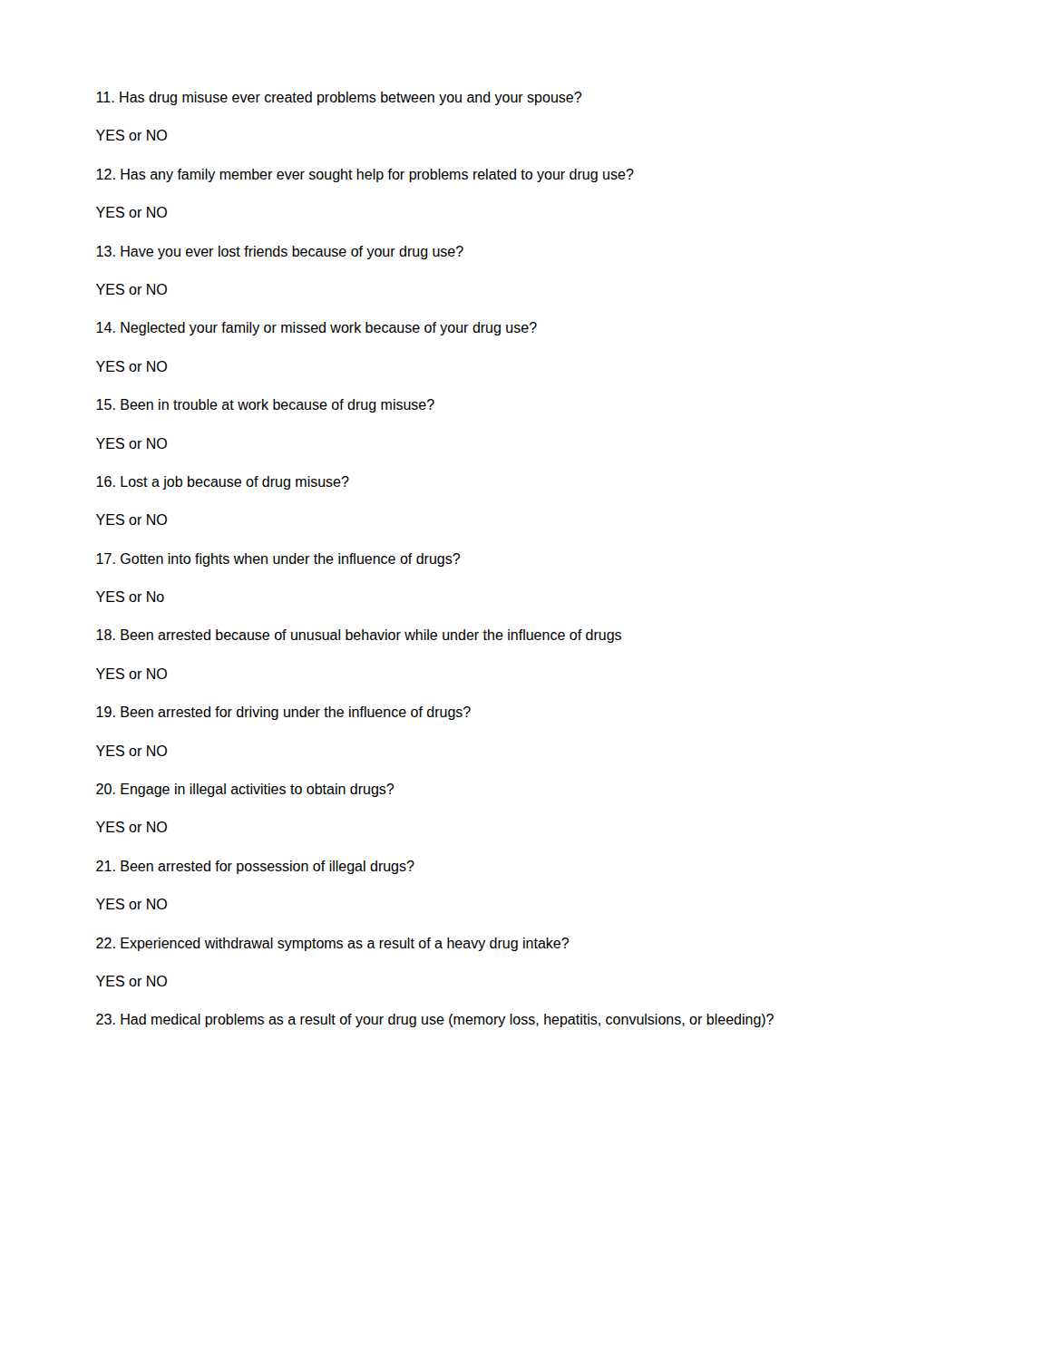11. Has drug misuse ever created problems between you and your spouse?
YES or NO
12. Has any family member ever sought help for problems related to your drug use?
YES or NO
13. Have you ever lost friends because of your drug use?
YES or NO
14. Neglected your family or missed work because of your drug use?
YES or NO
15. Been in trouble at work because of drug misuse?
YES or NO
16. Lost a job because of drug misuse?
YES or NO
17. Gotten into fights when under the influence of drugs?
YES or No
18. Been arrested because of unusual behavior while under the influence of drugs
YES or NO
19. Been arrested for driving under the influence of drugs?
YES or NO
20. Engage in illegal activities to obtain drugs?
YES or NO
21. Been arrested for possession of illegal drugs?
YES or NO
22. Experienced withdrawal symptoms as a result of a heavy drug intake?
YES or NO
23. Had medical problems as a result of your drug use (memory loss, hepatitis, convulsions, or bleeding)?